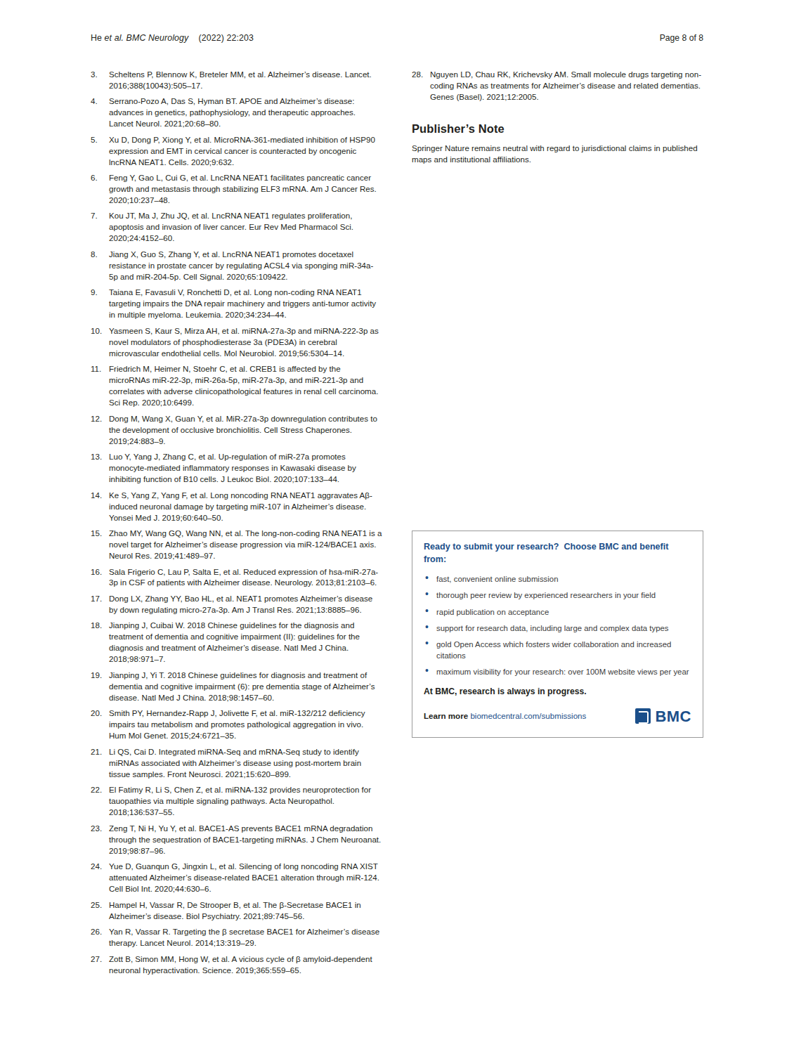He et al. BMC Neurology (2022) 22:203
Page 8 of 8
Scheltens P, Blennow K, Breteler MM, et al. Alzheimer’s disease. Lancet. 2016;388(10043):505–17.
Serrano-Pozo A, Das S, Hyman BT. APOE and Alzheimer’s disease: advances in genetics, pathophysiology, and therapeutic approaches. Lancet Neurol. 2021;20:68–80.
Xu D, Dong P, Xiong Y, et al. MicroRNA-361-mediated inhibition of HSP90 expression and EMT in cervical cancer is counteracted by oncogenic lncRNA NEAT1. Cells. 2020;9:632.
Feng Y, Gao L, Cui G, et al. LncRNA NEAT1 facilitates pancreatic cancer growth and metastasis through stabilizing ELF3 mRNA. Am J Cancer Res. 2020;10:237–48.
Kou JT, Ma J, Zhu JQ, et al. LncRNA NEAT1 regulates proliferation, apoptosis and invasion of liver cancer. Eur Rev Med Pharmacol Sci. 2020;24:4152–60.
Jiang X, Guo S, Zhang Y, et al. LncRNA NEAT1 promotes docetaxel resistance in prostate cancer by regulating ACSL4 via sponging miR-34a-5p and miR-204-5p. Cell Signal. 2020;65:109422.
Taiana E, Favasuli V, Ronchetti D, et al. Long non-coding RNA NEAT1 targeting impairs the DNA repair machinery and triggers anti-tumor activity in multiple myeloma. Leukemia. 2020;34:234–44.
Yasmeen S, Kaur S, Mirza AH, et al. miRNA-27a-3p and miRNA-222-3p as novel modulators of phosphodiesterase 3a (PDE3A) in cerebral microvascular endothelial cells. Mol Neurobiol. 2019;56:5304–14.
Friedrich M, Heimer N, Stoehr C, et al. CREB1 is affected by the microRNAs miR-22-3p, miR-26a-5p, miR-27a-3p, and miR-221-3p and correlates with adverse clinicopathological features in renal cell carcinoma. Sci Rep. 2020;10:6499.
Dong M, Wang X, Guan Y, et al. MiR-27a-3p downregulation contributes to the development of occlusive bronchiolitis. Cell Stress Chaperones. 2019;24:883–9.
Luo Y, Yang J, Zhang C, et al. Up-regulation of miR-27a promotes monocyte-mediated inflammatory responses in Kawasaki disease by inhibiting function of B10 cells. J Leukoc Biol. 2020;107:133–44.
Ke S, Yang Z, Yang F, et al. Long noncoding RNA NEAT1 aggravates Aβ-induced neuronal damage by targeting miR-107 in Alzheimer’s disease. Yonsei Med J. 2019;60:640–50.
Zhao MY, Wang GQ, Wang NN, et al. The long-non-coding RNA NEAT1 is a novel target for Alzheimer’s disease progression via miR-124/BACE1 axis. Neurol Res. 2019;41:489–97.
Sala Frigerio C, Lau P, Salta E, et al. Reduced expression of hsa-miR-27a-3p in CSF of patients with Alzheimer disease. Neurology. 2013;81:2103–6.
Dong LX, Zhang YY, Bao HL, et al. NEAT1 promotes Alzheimer’s disease by down regulating micro-27a-3p. Am J Transl Res. 2021;13:8885–96.
Jianping J, Cuibai W. 2018 Chinese guidelines for the diagnosis and treatment of dementia and cognitive impairment (II): guidelines for the diagnosis and treatment of Alzheimer’s disease. Natl Med J China. 2018;98:971–7.
Jianping J, Yi T. 2018 Chinese guidelines for diagnosis and treatment of dementia and cognitive impairment (6): pre dementia stage of Alzheimer’s disease. Natl Med J China. 2018;98:1457–60.
Smith PY, Hernandez-Rapp J, Jolivette F, et al. miR-132/212 deficiency impairs tau metabolism and promotes pathological aggregation in vivo. Hum Mol Genet. 2015;24:6721–35.
Li QS, Cai D. Integrated miRNA-Seq and mRNA-Seq study to identify miRNAs associated with Alzheimer’s disease using post-mortem brain tissue samples. Front Neurosci. 2021;15:620–899.
El Fatimy R, Li S, Chen Z, et al. miRNA-132 provides neuroprotection for tauopathies via multiple signaling pathways. Acta Neuropathol. 2018;136:537–55.
Zeng T, Ni H, Yu Y, et al. BACE1-AS prevents BACE1 mRNA degradation through the sequestration of BACE1-targeting miRNAs. J Chem Neuroanat. 2019;98:87–96.
Yue D, Guanqun G, Jingxin L, et al. Silencing of long noncoding RNA XIST attenuated Alzheimer’s disease-related BACE1 alteration through miR-124. Cell Biol Int. 2020;44:630–6.
Hampel H, Vassar R, De Strooper B, et al. The β-Secretase BACE1 in Alzheimer’s disease. Biol Psychiatry. 2021;89:745–56.
Yan R, Vassar R. Targeting the β secretase BACE1 for Alzheimer’s disease therapy. Lancet Neurol. 2014;13:319–29.
Zott B, Simon MM, Hong W, et al. A vicious cycle of β amyloid-dependent neuronal hyperactivation. Science. 2019;365:559–65.
Nguyen LD, Chau RK, Krichevsky AM. Small molecule drugs targeting non-coding RNAs as treatments for Alzheimer’s disease and related dementias. Genes (Basel). 2021;12:2005.
Publisher’s Note
Springer Nature remains neutral with regard to jurisdictional claims in published maps and institutional affiliations.
Ready to submit your research? Choose BMC and benefit from:
fast, convenient online submission
thorough peer review by experienced researchers in your field
rapid publication on acceptance
support for research data, including large and complex data types
gold Open Access which fosters wider collaboration and increased citations
maximum visibility for your research: over 100M website views per year
At BMC, research is always in progress.
Learn more biomedcentral.com/submissions
BMC